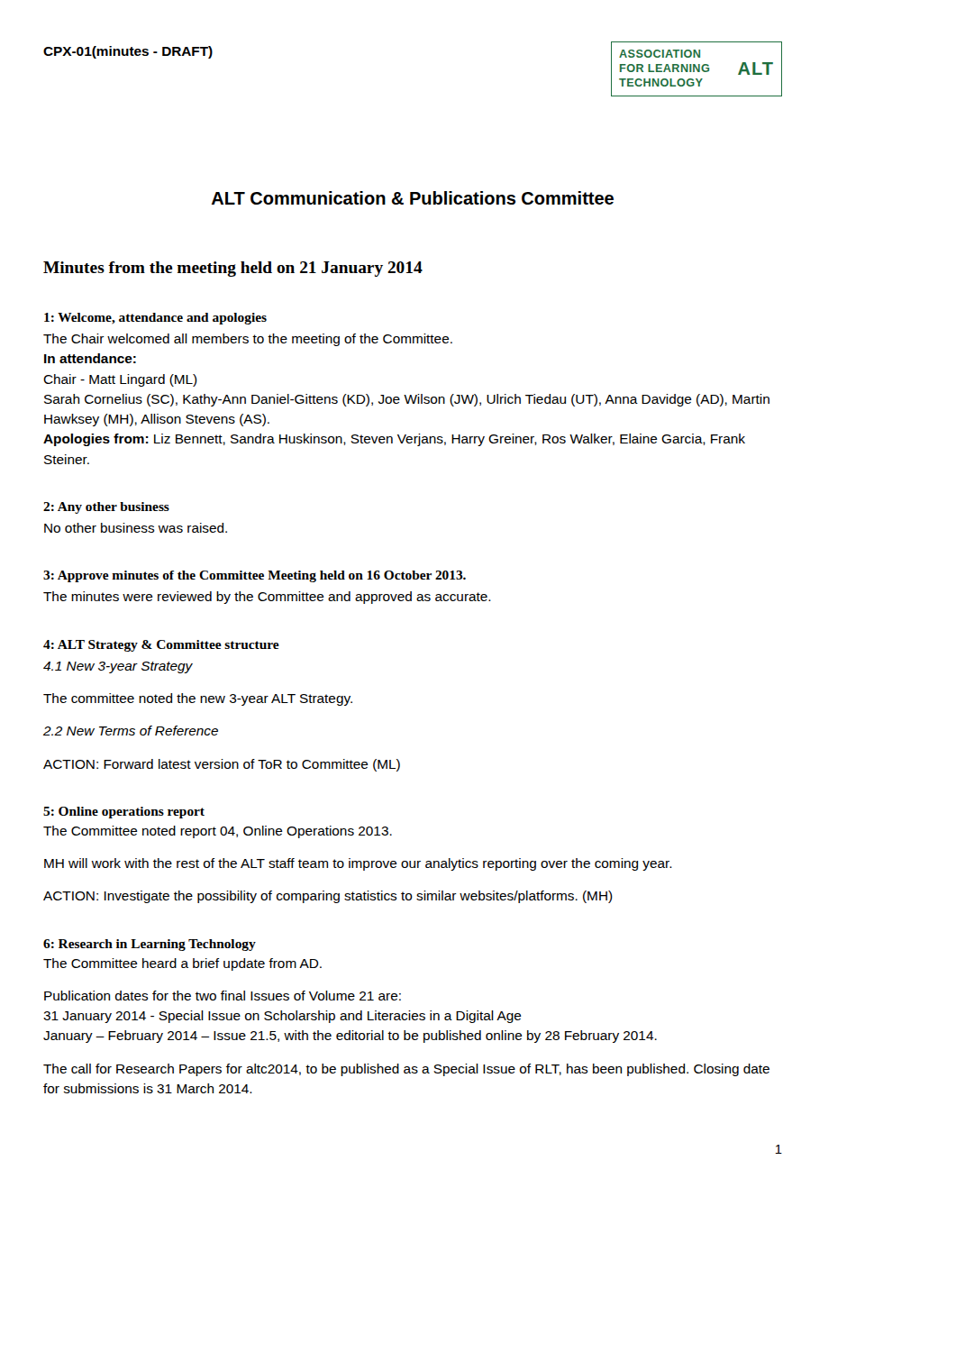CPX-01(minutes - DRAFT)
Association
for Learning
Technology
ALT
ALT Communication & Publications Committee
Minutes from the meeting held on 21 January 2014
1: Welcome, attendance and apologies
The Chair welcomed all members to the meeting of the Committee.
In attendance:
Chair - Matt Lingard (ML)
Sarah Cornelius (SC), Kathy-Ann Daniel-Gittens (KD), Joe Wilson (JW), Ulrich Tiedau (UT), Anna Davidge (AD), Martin Hawksey (MH), Allison Stevens (AS).
Apologies from: Liz Bennett, Sandra Huskinson, Steven Verjans, Harry Greiner, Ros Walker, Elaine Garcia, Frank Steiner.
2: Any other business
No other business was raised.
3: Approve minutes of the Committee Meeting held on 16 October 2013.
The minutes were reviewed by the Committee and approved as accurate.
4: ALT Strategy & Committee structure
4.1 New 3-year Strategy
The committee noted the new 3-year ALT Strategy.
2.2 New Terms of Reference
ACTION: Forward latest version of ToR to Committee (ML)
5: Online operations report
The Committee noted report 04, Online Operations 2013.
MH will work with the rest of the ALT staff team to improve our analytics reporting over the coming year.
ACTION: Investigate the possibility of comparing statistics to similar websites/platforms. (MH)
6: Research in Learning Technology
The Committee heard a brief update from AD.
Publication dates for the two final Issues of Volume 21 are:
31 January 2014 - Special Issue on Scholarship and Literacies in a Digital Age
January – February 2014 – Issue 21.5, with the editorial to be published online by 28 February 2014.
The call for Research Papers for altc2014, to be published as a Special Issue of RLT, has been published. Closing date for submissions is 31 March 2014.
1